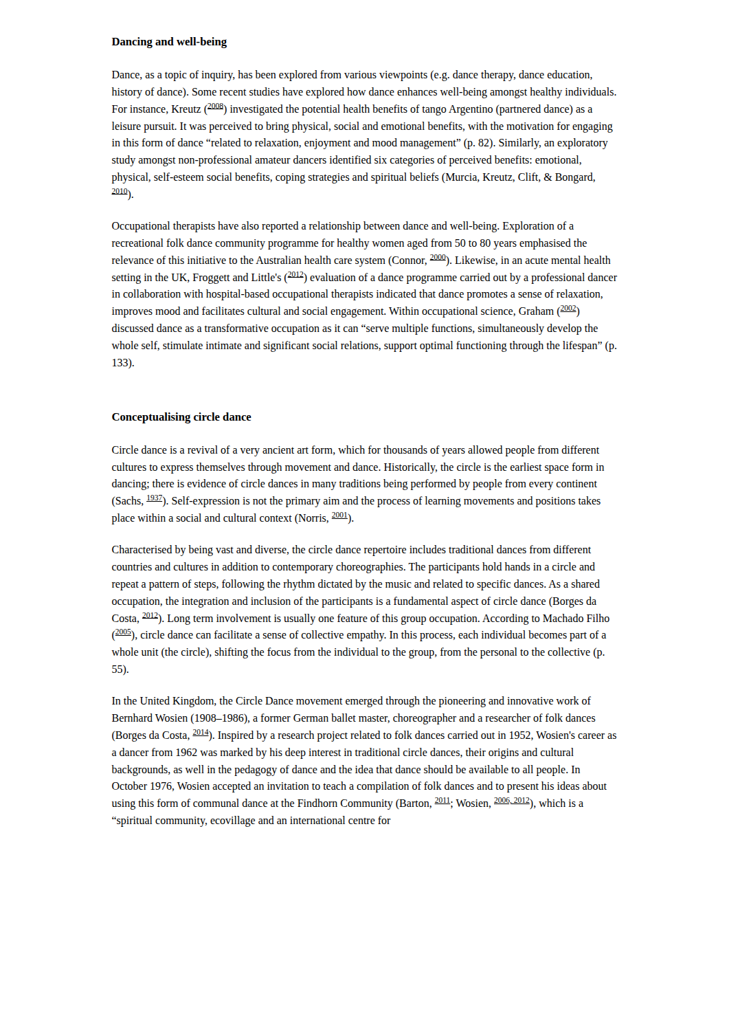Dancing and well-being
Dance, as a topic of inquiry, has been explored from various viewpoints (e.g. dance therapy, dance education, history of dance). Some recent studies have explored how dance enhances well-being amongst healthy individuals. For instance, Kreutz (2008) investigated the potential health benefits of tango Argentino (partnered dance) as a leisure pursuit. It was perceived to bring physical, social and emotional benefits, with the motivation for engaging in this form of dance “related to relaxation, enjoyment and mood management” (p. 82). Similarly, an exploratory study amongst non-professional amateur dancers identified six categories of perceived benefits: emotional, physical, self-esteem social benefits, coping strategies and spiritual beliefs (Murcia, Kreutz, Clift, & Bongard, 2010).
Occupational therapists have also reported a relationship between dance and well-being. Exploration of a recreational folk dance community programme for healthy women aged from 50 to 80 years emphasised the relevance of this initiative to the Australian health care system (Connor, 2000). Likewise, in an acute mental health setting in the UK, Froggett and Little's (2012) evaluation of a dance programme carried out by a professional dancer in collaboration with hospital-based occupational therapists indicated that dance promotes a sense of relaxation, improves mood and facilitates cultural and social engagement. Within occupational science, Graham (2002) discussed dance as a transformative occupation as it can “serve multiple functions, simultaneously develop the whole self, stimulate intimate and significant social relations, support optimal functioning through the lifespan” (p. 133).
Conceptualising circle dance
Circle dance is a revival of a very ancient art form, which for thousands of years allowed people from different cultures to express themselves through movement and dance. Historically, the circle is the earliest space form in dancing; there is evidence of circle dances in many traditions being performed by people from every continent (Sachs, 1937). Self-expression is not the primary aim and the process of learning movements and positions takes place within a social and cultural context (Norris, 2001).
Characterised by being vast and diverse, the circle dance repertoire includes traditional dances from different countries and cultures in addition to contemporary choreographies. The participants hold hands in a circle and repeat a pattern of steps, following the rhythm dictated by the music and related to specific dances. As a shared occupation, the integration and inclusion of the participants is a fundamental aspect of circle dance (Borges da Costa, 2012). Long term involvement is usually one feature of this group occupation. According to Machado Filho (2005), circle dance can facilitate a sense of collective empathy. In this process, each individual becomes part of a whole unit (the circle), shifting the focus from the individual to the group, from the personal to the collective (p. 55).
In the United Kingdom, the Circle Dance movement emerged through the pioneering and innovative work of Bernhard Wosien (1908–1986), a former German ballet master, choreographer and a researcher of folk dances (Borges da Costa, 2014). Inspired by a research project related to folk dances carried out in 1952, Wosien's career as a dancer from 1962 was marked by his deep interest in traditional circle dances, their origins and cultural backgrounds, as well in the pedagogy of dance and the idea that dance should be available to all people. In October 1976, Wosien accepted an invitation to teach a compilation of folk dances and to present his ideas about using this form of communal dance at the Findhorn Community (Barton, 2011; Wosien, 2006, 2012), which is a “spiritual community, ecovillage and an international centre for